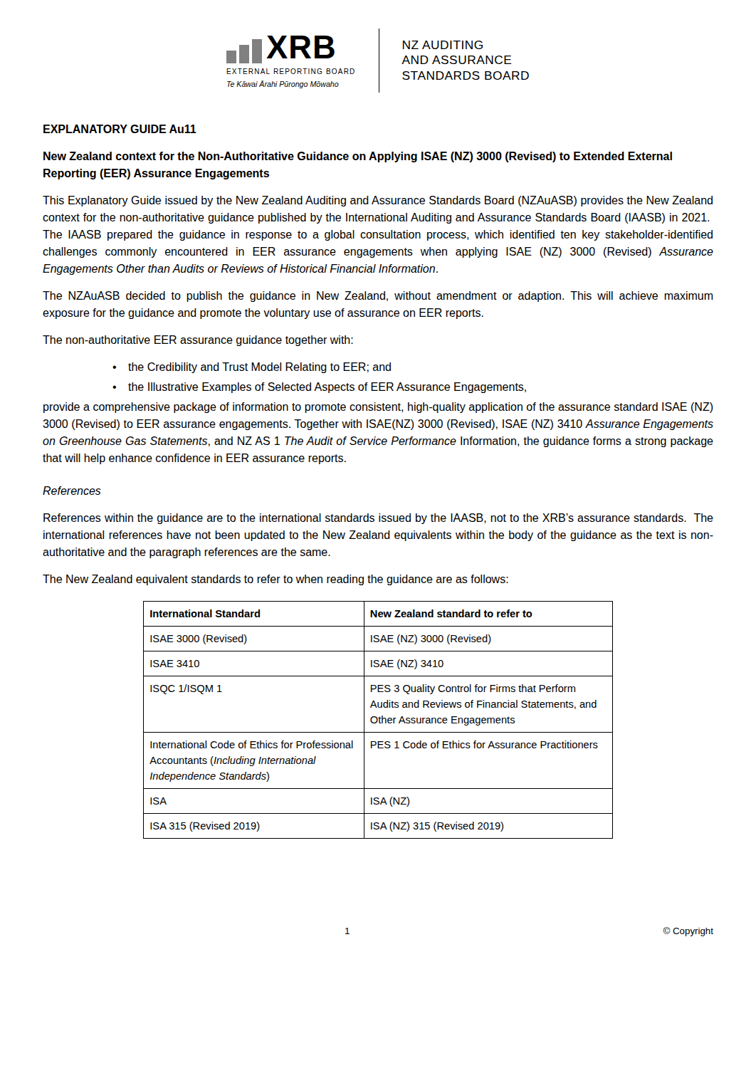XRB
EXTERNAL REPORTING BOARD
Te Kāwai Ārahi Pūrongo Mōwaho
NZ AUDITING
AND ASSURANCE
STANDARDS BOARD
EXPLANATORY GUIDE Au11
New Zealand context for the Non-Authoritative Guidance on Applying ISAE (NZ) 3000 (Revised) to Extended External Reporting (EER) Assurance Engagements
This Explanatory Guide issued by the New Zealand Auditing and Assurance Standards Board (NZAuASB) provides the New Zealand context for the non-authoritative guidance published by the International Auditing and Assurance Standards Board (IAASB) in 2021. The IAASB prepared the guidance in response to a global consultation process, which identified ten key stakeholder-identified challenges commonly encountered in EER assurance engagements when applying ISAE (NZ) 3000 (Revised) Assurance Engagements Other than Audits or Reviews of Historical Financial Information.
The NZAuASB decided to publish the guidance in New Zealand, without amendment or adaption. This will achieve maximum exposure for the guidance and promote the voluntary use of assurance on EER reports.
The non-authoritative EER assurance guidance together with:
the Credibility and Trust Model Relating to EER; and
the Illustrative Examples of Selected Aspects of EER Assurance Engagements,
provide a comprehensive package of information to promote consistent, high-quality application of the assurance standard ISAE (NZ) 3000 (Revised) to EER assurance engagements. Together with ISAE(NZ) 3000 (Revised), ISAE (NZ) 3410 Assurance Engagements on Greenhouse Gas Statements, and NZ AS 1 The Audit of Service Performance Information, the guidance forms a strong package that will help enhance confidence in EER assurance reports.
References
References within the guidance are to the international standards issued by the IAASB, not to the XRB’s assurance standards. The international references have not been updated to the New Zealand equivalents within the body of the guidance as the text is non-authoritative and the paragraph references are the same.
The New Zealand equivalent standards to refer to when reading the guidance are as follows:
| International Standard | New Zealand standard to refer to |
| --- | --- |
| ISAE 3000 (Revised) | ISAE (NZ) 3000 (Revised) |
| ISAE 3410 | ISAE (NZ) 3410 |
| ISQC 1/ISQM 1 | PES 3 Quality Control for Firms that Perform Audits and Reviews of Financial Statements, and Other Assurance Engagements |
| International Code of Ethics for Professional Accountants ( Including International Independence Standards ) | PES 1 Code of Ethics for Assurance Practitioners |
| ISA | ISA (NZ) |
| ISA 315 (Revised 2019) | ISA (NZ) 315 (Revised 2019) |
1
© Copyright